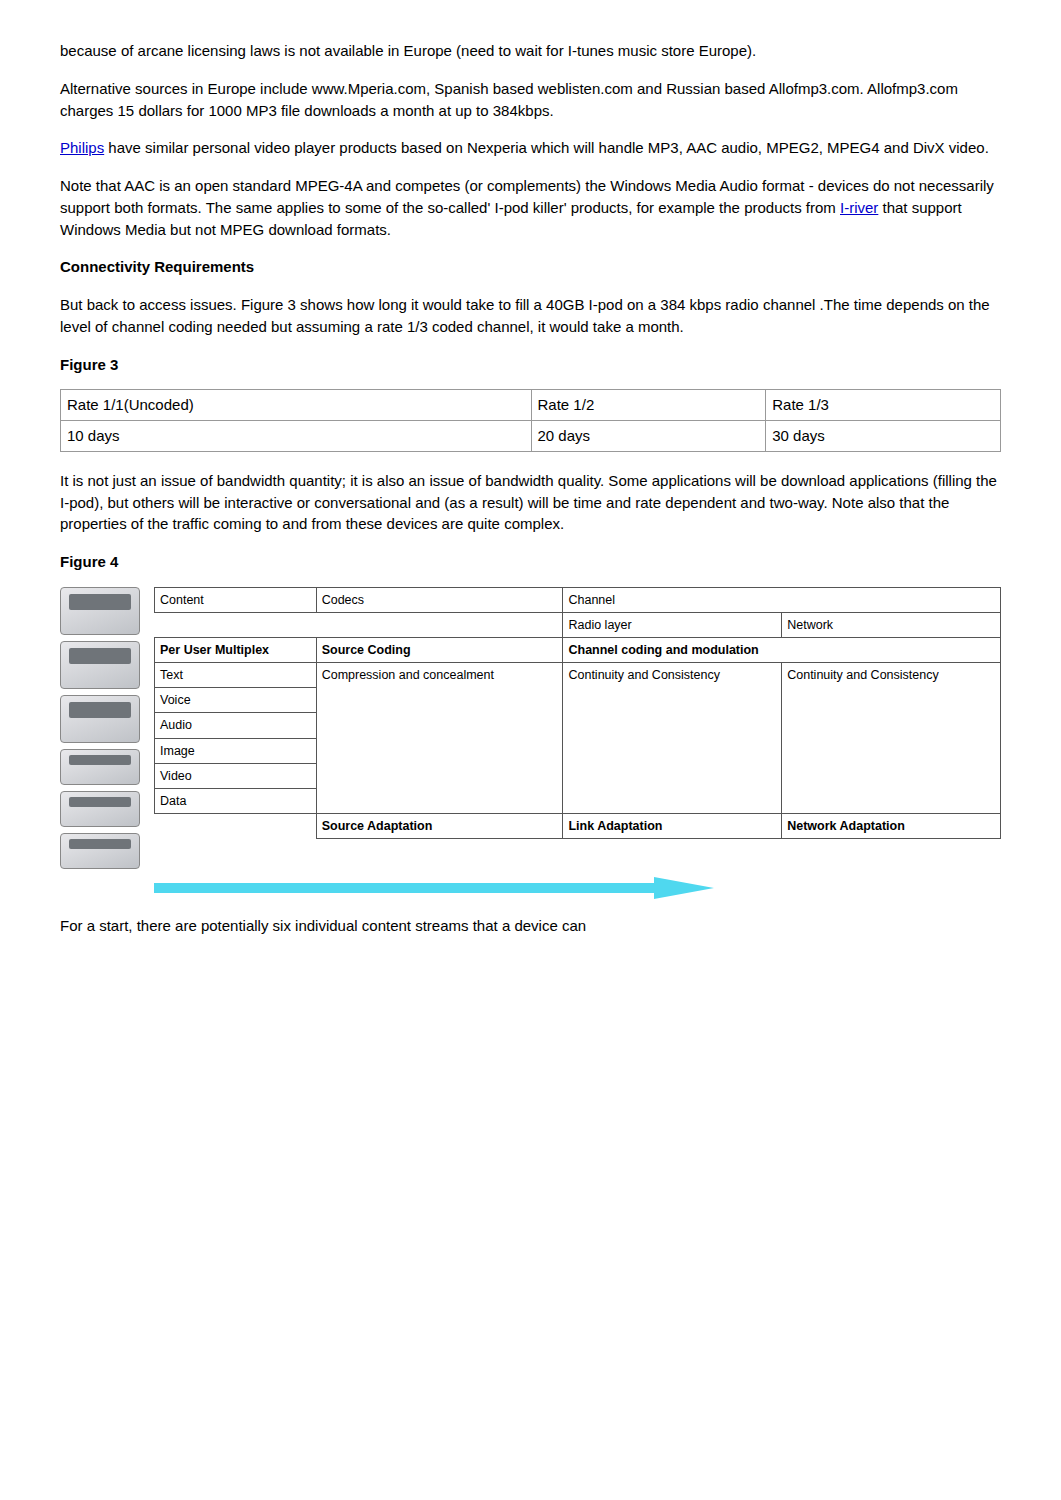because of arcane licensing laws is not available in Europe (need to wait for I-tunes music store Europe).
Alternative sources in Europe include www.Mperia.com, Spanish based weblisten.com and Russian based Allofmp3.com. Allofmp3.com charges 15 dollars for 1000 MP3 file downloads a month at up to 384kbps.
Philips have similar personal video player products based on Nexperia which will handle MP3, AAC audio, MPEG2, MPEG4 and DivX video.
Note that AAC is an open standard MPEG-4A and competes (or complements) the Windows Media Audio format - devices do not necessarily support both formats. The same applies to some of the so-called' I-pod killer' products, for example the products from I-river that support Windows Media but not MPEG download formats.
Connectivity Requirements
But back to access issues. Figure 3 shows how long it would take to fill a 40GB I-pod on a 384 kbps radio channel .The time depends on the level of channel coding needed but assuming a rate 1/3 coded channel, it would take a month.
Figure 3
| Rate 1/1(Uncoded) | Rate 1/2 | Rate 1/3 |
| 10 days | 20 days | 30 days |
It is not just an issue of bandwidth quantity; it is also an issue of bandwidth quality. Some applications will be download applications (filling the I-pod), but others will be interactive or conversational and (as a result) will be time and rate dependent and two-way. Note also that the properties of the traffic coming to and from these devices are quite complex.
Figure 4
| Content | Codecs | Channel |
| | | Radio layer | Network |
| Per User Multiplex | Source Coding | Channel coding and modulation |
| Text | Compression and concealment | Continuity and Consistency | Continuity and Consistency |
| Voice |
| Audio |
| Image |
| Video |
| Data |
| | Source Adaptation | Link Adaptation | Network Adaptation |
For a start, there are potentially six individual content streams that a device can